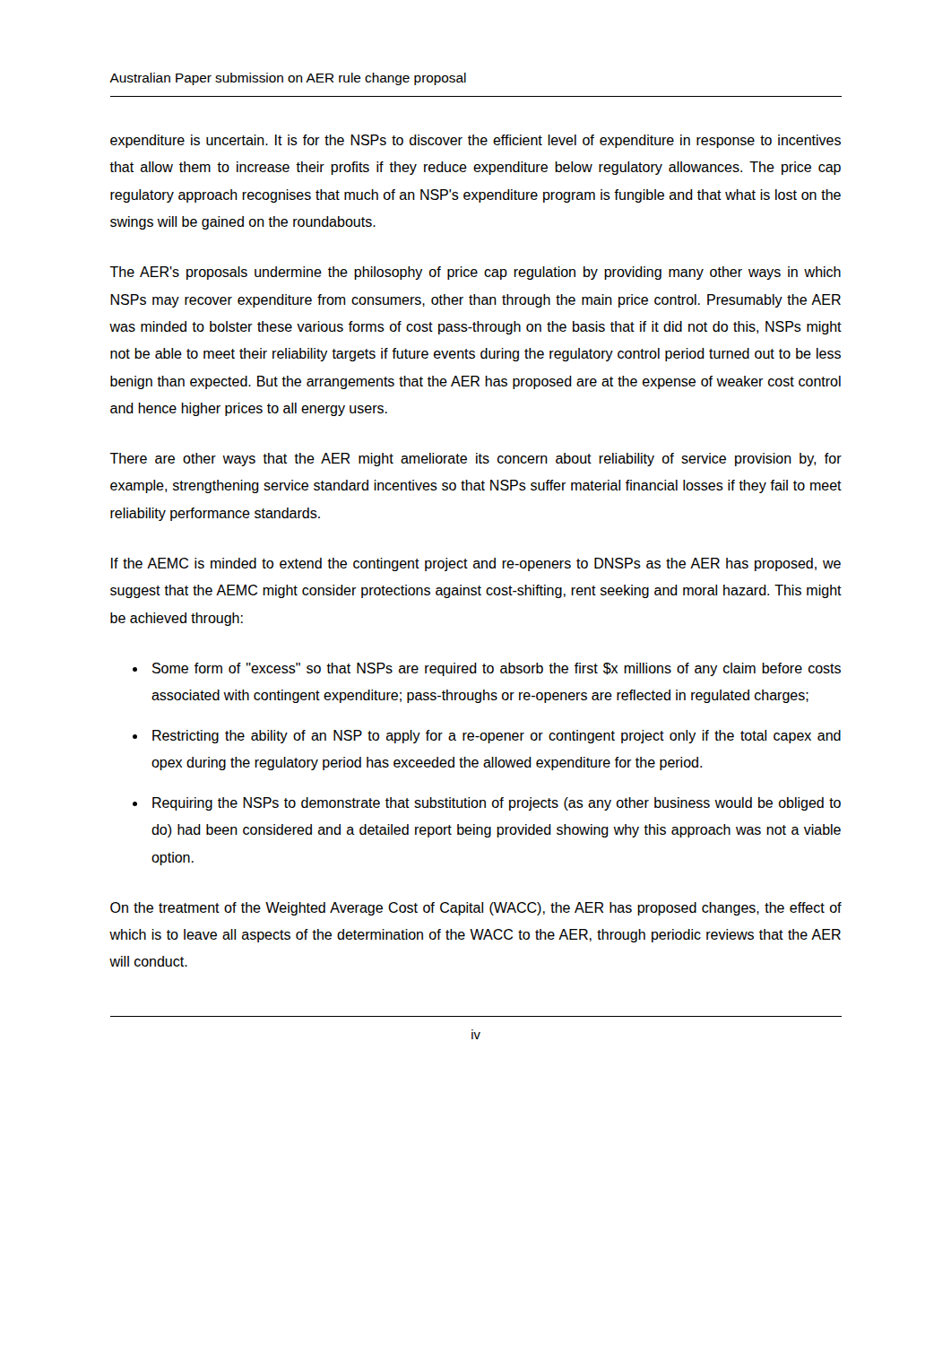Australian Paper submission on AER rule change proposal
expenditure is uncertain. It is for the NSPs to discover the efficient level of expenditure in response to incentives that allow them to increase their profits if they reduce expenditure below regulatory allowances. The price cap regulatory approach recognises that much of an NSP's expenditure program is fungible and that what is lost on the swings will be gained on the roundabouts.
The AER's proposals undermine the philosophy of price cap regulation by providing many other ways in which NSPs may recover expenditure from consumers, other than through the main price control. Presumably the AER was minded to bolster these various forms of cost pass-through on the basis that if it did not do this, NSPs might not be able to meet their reliability targets if future events during the regulatory control period turned out to be less benign than expected. But the arrangements that the AER has proposed are at the expense of weaker cost control and hence higher prices to all energy users.
There are other ways that the AER might ameliorate its concern about reliability of service provision by, for example, strengthening service standard incentives so that NSPs suffer material financial losses if they fail to meet reliability performance standards.
If the AEMC is minded to extend the contingent project and re-openers to DNSPs as the AER has proposed, we suggest that the AEMC might consider protections against cost-shifting, rent seeking and moral hazard. This might be achieved through:
Some form of "excess" so that NSPs are required to absorb the first $x millions of any claim before costs associated with contingent expenditure; pass-throughs or re-openers are reflected in regulated charges;
Restricting the ability of an NSP to apply for a re-opener or contingent project only if the total capex and opex during the regulatory period has exceeded the allowed expenditure for the period.
Requiring the NSPs to demonstrate that substitution of projects (as any other business would be obliged to do) had been considered and a detailed report being provided showing why this approach was not a viable option.
On the treatment of the Weighted Average Cost of Capital (WACC), the AER has proposed changes, the effect of which is to leave all aspects of the determination of the WACC to the AER, through periodic reviews that the AER will conduct.
iv